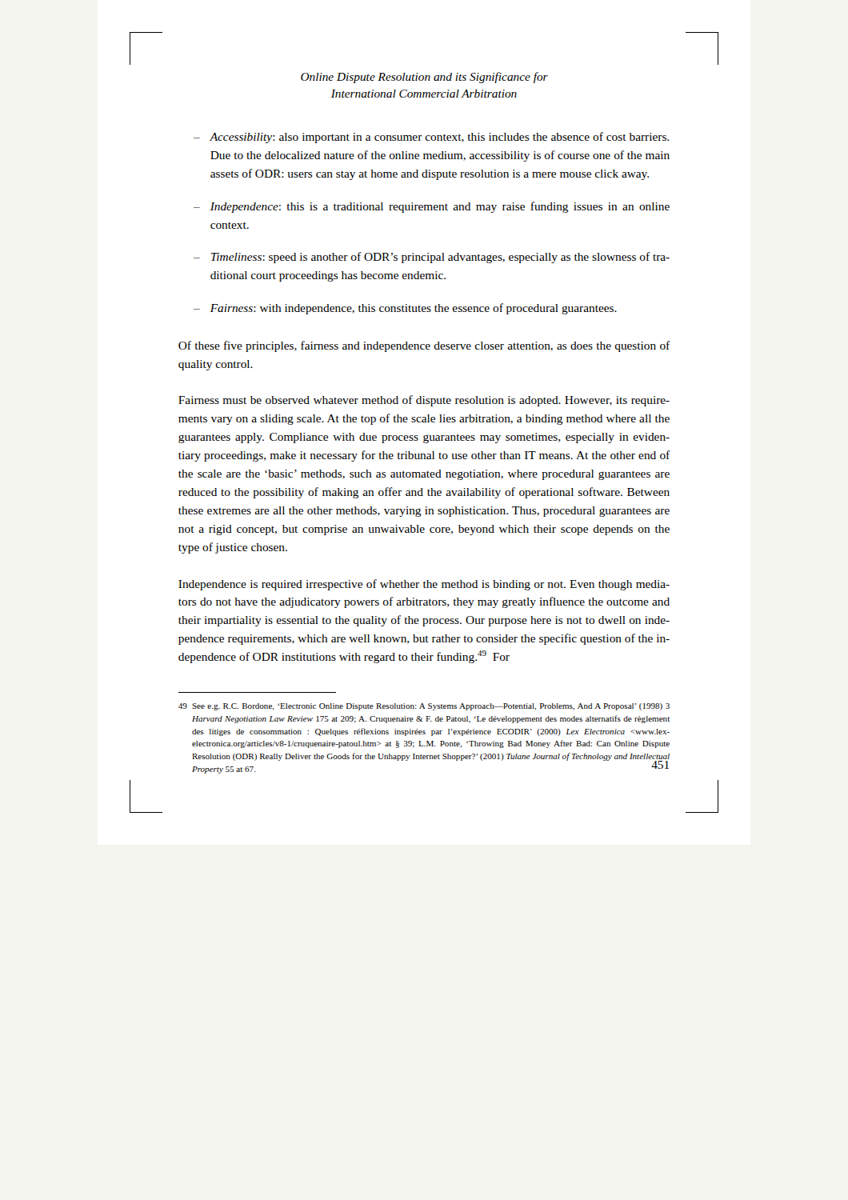Online Dispute Resolution and its Significance for
International Commercial Arbitration
Accessibility: also important in a consumer context, this includes the absence of cost barriers. Due to the delocalized nature of the online medium, accessibility is of course one of the main assets of ODR: users can stay at home and dispute resolution is a mere mouse click away.
Independence: this is a traditional requirement and may raise funding issues in an online context.
Timeliness: speed is another of ODR’s principal advantages, especially as the slowness of traditional court proceedings has become endemic.
Fairness: with independence, this constitutes the essence of procedural guarantees.
Of these five principles, fairness and independence deserve closer attention, as does the question of quality control.
Fairness must be observed whatever method of dispute resolution is adopted. However, its requirements vary on a sliding scale. At the top of the scale lies arbitration, a binding method where all the guarantees apply. Compliance with due process guarantees may sometimes, especially in evidentiary proceedings, make it necessary for the tribunal to use other than IT means. At the other end of the scale are the ‘basic’ methods, such as automated negotiation, where procedural guarantees are reduced to the possibility of making an offer and the availability of operational software. Between these extremes are all the other methods, varying in sophistication. Thus, procedural guarantees are not a rigid concept, but comprise an unwaivable core, beyond which their scope depends on the type of justice chosen.
Independence is required irrespective of whether the method is binding or not. Even though mediators do not have the adjudicatory powers of arbitrators, they may greatly influence the outcome and their impartiality is essential to the quality of the process. Our purpose here is not to dwell on independence requirements, which are well known, but rather to consider the specific question of the independence of ODR institutions with regard to their funding.49 For
49 See e.g. R.C. Bordone, ‘Electronic Online Dispute Resolution: A Systems Approach—Potential, Problems, And A Proposal’ (1998) 3 Harvard Negotiation Law Review 175 at 209; A. Cruquenaire & F. de Patoul, ‘Le développement des modes alternatifs de règlement des litiges de consommation : Quelques réflexions inspirées par l’expérience ECODIR’ (2000) Lex Electronica <www.lex-electronica.org/articles/v8-1/cruquenaire-patoul.htm> at § 39; L.M. Ponte, ‘Throwing Bad Money After Bad: Can Online Dispute Resolution (ODR) Really Deliver the Goods for the Unhappy Internet Shopper?’ (2001) Tulane Journal of Technology and Intellectual Property 55 at 67.
451